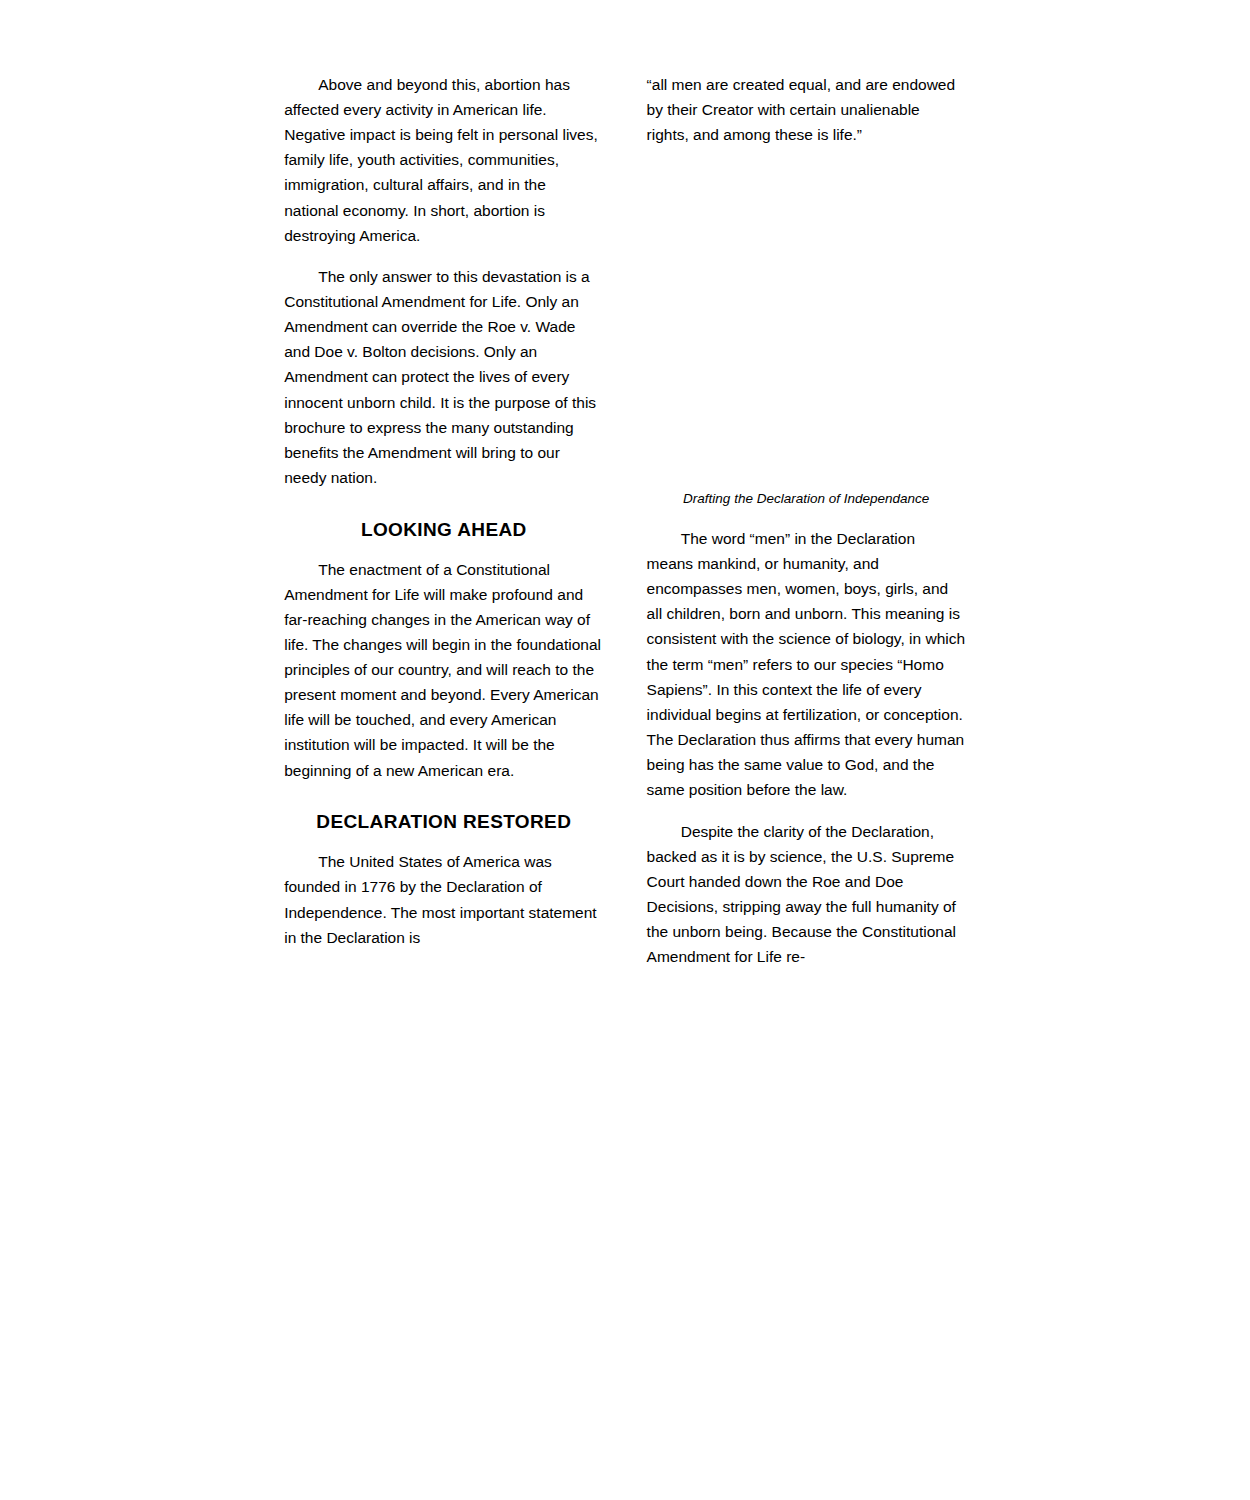Above and beyond this, abortion has affected every activity in American life. Negative impact is being felt in personal lives, family life, youth activities, communities, immigration, cultural affairs, and in the national economy. In short, abortion is destroying America.
The only answer to this devastation is a Constitutional Amendment for Life. Only an Amendment can override the Roe v. Wade and Doe v. Bolton decisions. Only an Amendment can protect the lives of every innocent unborn child. It is the purpose of this brochure to express the many outstanding benefits the Amendment will bring to our needy nation.
LOOKING AHEAD
The enactment of a Constitutional Amendment for Life will make profound and far-reaching changes in the American way of life. The changes will begin in the foundational principles of our country, and will reach to the present moment and beyond. Every American life will be touched, and every American institution will be impacted. It will be the beginning of a new American era.
DECLARATION RESTORED
The United States of America was founded in 1776 by the Declaration of Independence. The most important statement in the Declaration is
“all men are created equal, and are endowed by their Creator with certain unalienable rights, and among these is life.”
Drafting the Declaration of Independance
The word “men” in the Declaration means mankind, or humanity, and encompasses men, women, boys, girls, and all children, born and unborn. This meaning is consistent with the science of biology, in which the term “men” refers to our species “Homo Sapiens”. In this context the life of every individual begins at fertilization, or conception. The Declaration thus affirms that every human being has the same value to God, and the same position before the law.
Despite the clarity of the Declaration, backed as it is by science, the U.S. Supreme Court handed down the Roe and Doe Decisions, stripping away the full humanity of the unborn being. Because the Constitutional Amendment for Life re-